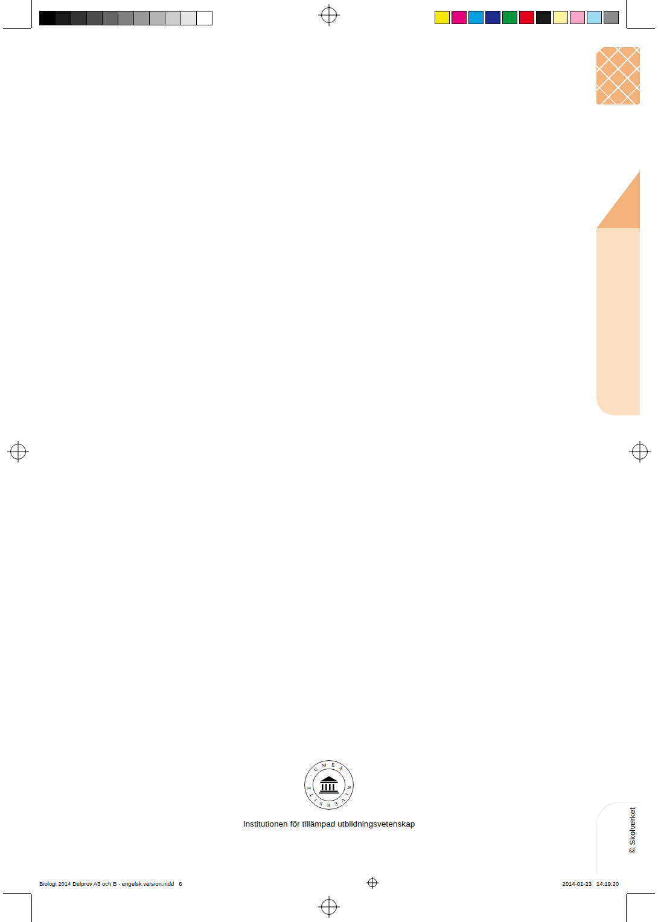© Skolverket
· U M E Å · U N I V E R S I T E T
Institutionen för tillämpad utbildningsvetenskap
Biologi 2014 Delprov A3 och B - engelsk version.indd 6
2014-01-23 14:19:20